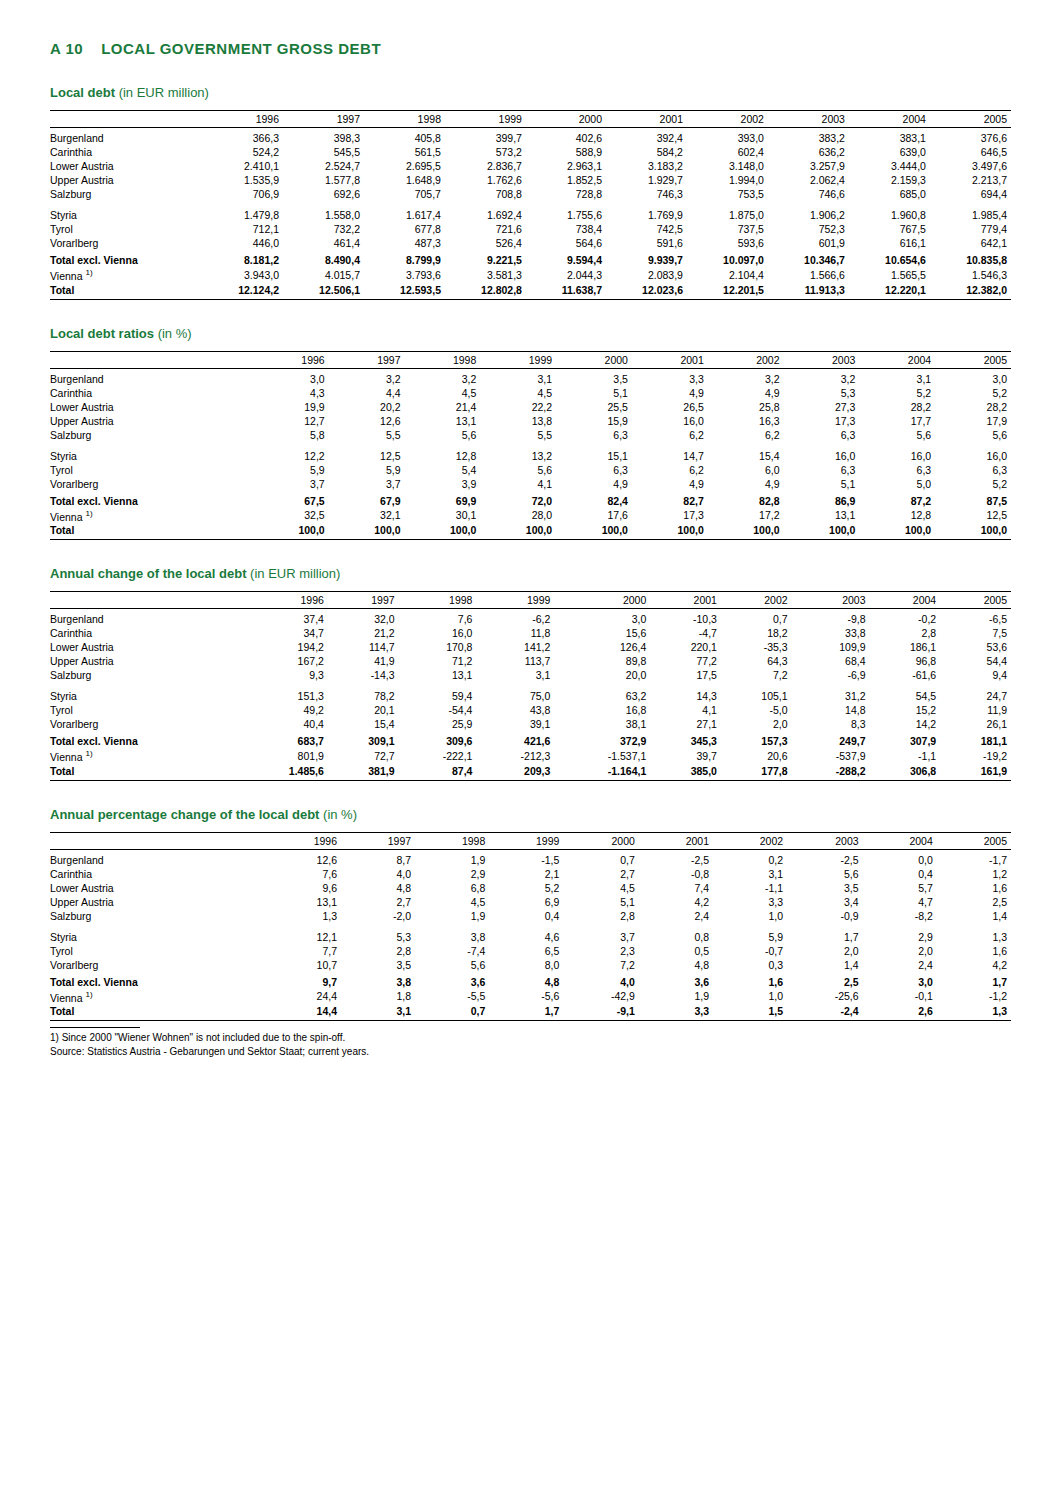A 10 LOCAL GOVERNMENT GROSS DEBT
Local debt (in EUR million)
| | 1996 | 1997 | 1998 | 1999 | 2000 | 2001 | 2002 | 2003 | 2004 | 2005 |
| --- | --- | --- | --- | --- | --- | --- | --- | --- | --- | --- |
| Burgenland | 366,3 | 398,3 | 405,8 | 399,7 | 402,6 | 392,4 | 393,0 | 383,2 | 383,1 | 376,6 |
| Carinthia | 524,2 | 545,5 | 561,5 | 573,2 | 588,9 | 584,2 | 602,4 | 636,2 | 639,0 | 646,5 |
| Lower Austria | 2.410,1 | 2.524,7 | 2.695,5 | 2.836,7 | 2.963,1 | 3.183,2 | 3.148,0 | 3.257,9 | 3.444,0 | 3.497,6 |
| Upper Austria | 1.535,9 | 1.577,8 | 1.648,9 | 1.762,6 | 1.852,5 | 1.929,7 | 1.994,0 | 2.062,4 | 2.159,3 | 2.213,7 |
| Salzburg | 706,9 | 692,6 | 705,7 | 708,8 | 728,8 | 746,3 | 753,5 | 746,6 | 685,0 | 694,4 |
| Styria | 1.479,8 | 1.558,0 | 1.617,4 | 1.692,4 | 1.755,6 | 1.769,9 | 1.875,0 | 1.906,2 | 1.960,8 | 1.985,4 |
| Tyrol | 712,1 | 732,2 | 677,8 | 721,6 | 738,4 | 742,5 | 737,5 | 752,3 | 767,5 | 779,4 |
| Vorarlberg | 446,0 | 461,4 | 487,3 | 526,4 | 564,6 | 591,6 | 593,6 | 601,9 | 616,1 | 642,1 |
| Total excl. Vienna | 8.181,2 | 8.490,4 | 8.799,9 | 9.221,5 | 9.594,4 | 9.939,7 | 10.097,0 | 10.346,7 | 10.654,6 | 10.835,8 |
| Vienna 1) | 3.943,0 | 4.015,7 | 3.793,6 | 3.581,3 | 2.044,3 | 2.083,9 | 2.104,4 | 1.566,6 | 1.565,5 | 1.546,3 |
| Total | 12.124,2 | 12.506,1 | 12.593,5 | 12.802,8 | 11.638,7 | 12.023,6 | 12.201,5 | 11.913,3 | 12.220,1 | 12.382,0 |
Local debt ratios (in %)
| | 1996 | 1997 | 1998 | 1999 | 2000 | 2001 | 2002 | 2003 | 2004 | 2005 |
| --- | --- | --- | --- | --- | --- | --- | --- | --- | --- | --- |
| Burgenland | 3,0 | 3,2 | 3,2 | 3,1 | 3,5 | 3,3 | 3,2 | 3,2 | 3,1 | 3,0 |
| Carinthia | 4,3 | 4,4 | 4,5 | 4,5 | 5,1 | 4,9 | 4,9 | 5,3 | 5,2 | 5,2 |
| Lower Austria | 19,9 | 20,2 | 21,4 | 22,2 | 25,5 | 26,5 | 25,8 | 27,3 | 28,2 | 28,2 |
| Upper Austria | 12,7 | 12,6 | 13,1 | 13,8 | 15,9 | 16,0 | 16,3 | 17,3 | 17,7 | 17,9 |
| Salzburg | 5,8 | 5,5 | 5,6 | 5,5 | 6,3 | 6,2 | 6,2 | 6,3 | 5,6 | 5,6 |
| Styria | 12,2 | 12,5 | 12,8 | 13,2 | 15,1 | 14,7 | 15,4 | 16,0 | 16,0 | 16,0 |
| Tyrol | 5,9 | 5,9 | 5,4 | 5,6 | 6,3 | 6,2 | 6,0 | 6,3 | 6,3 | 6,3 |
| Vorarlberg | 3,7 | 3,7 | 3,9 | 4,1 | 4,9 | 4,9 | 4,9 | 5,1 | 5,0 | 5,2 |
| Total excl. Vienna | 67,5 | 67,9 | 69,9 | 72,0 | 82,4 | 82,7 | 82,8 | 86,9 | 87,2 | 87,5 |
| Vienna 1) | 32,5 | 32,1 | 30,1 | 28,0 | 17,6 | 17,3 | 17,2 | 13,1 | 12,8 | 12,5 |
| Total | 100,0 | 100,0 | 100,0 | 100,0 | 100,0 | 100,0 | 100,0 | 100,0 | 100,0 | 100,0 |
Annual change of the local debt (in EUR million)
| | 1996 | 1997 | 1998 | 1999 | 2000 | 2001 | 2002 | 2003 | 2004 | 2005 |
| --- | --- | --- | --- | --- | --- | --- | --- | --- | --- | --- |
| Burgenland | 37,4 | 32,0 | 7,6 | -6,2 | 3,0 | -10,3 | 0,7 | -9,8 | -0,2 | -6,5 |
| Carinthia | 34,7 | 21,2 | 16,0 | 11,8 | 15,6 | -4,7 | 18,2 | 33,8 | 2,8 | 7,5 |
| Lower Austria | 194,2 | 114,7 | 170,8 | 141,2 | 126,4 | 220,1 | -35,3 | 109,9 | 186,1 | 53,6 |
| Upper Austria | 167,2 | 41,9 | 71,2 | 113,7 | 89,8 | 77,2 | 64,3 | 68,4 | 96,8 | 54,4 |
| Salzburg | 9,3 | -14,3 | 13,1 | 3,1 | 20,0 | 17,5 | 7,2 | -6,9 | -61,6 | 9,4 |
| Styria | 151,3 | 78,2 | 59,4 | 75,0 | 63,2 | 14,3 | 105,1 | 31,2 | 54,5 | 24,7 |
| Tyrol | 49,2 | 20,1 | -54,4 | 43,8 | 16,8 | 4,1 | -5,0 | 14,8 | 15,2 | 11,9 |
| Vorarlberg | 40,4 | 15,4 | 25,9 | 39,1 | 38,1 | 27,1 | 2,0 | 8,3 | 14,2 | 26,1 |
| Total excl. Vienna | 683,7 | 309,1 | 309,6 | 421,6 | 372,9 | 345,3 | 157,3 | 249,7 | 307,9 | 181,1 |
| Vienna 1) | 801,9 | 72,7 | -222,1 | -212,3 | -1.537,1 | 39,7 | 20,6 | -537,9 | -1,1 | -19,2 |
| Total | 1.485,6 | 381,9 | 87,4 | 209,3 | -1.164,1 | 385,0 | 177,8 | -288,2 | 306,8 | 161,9 |
Annual percentage change of the local debt (in %)
| | 1996 | 1997 | 1998 | 1999 | 2000 | 2001 | 2002 | 2003 | 2004 | 2005 |
| --- | --- | --- | --- | --- | --- | --- | --- | --- | --- | --- |
| Burgenland | 12,6 | 8,7 | 1,9 | -1,5 | 0,7 | -2,5 | 0,2 | -2,5 | 0,0 | -1,7 |
| Carinthia | 7,6 | 4,0 | 2,9 | 2,1 | 2,7 | -0,8 | 3,1 | 5,6 | 0,4 | 1,2 |
| Lower Austria | 9,6 | 4,8 | 6,8 | 5,2 | 4,5 | 7,4 | -1,1 | 3,5 | 5,7 | 1,6 |
| Upper Austria | 13,1 | 2,7 | 4,5 | 6,9 | 5,1 | 4,2 | 3,3 | 3,4 | 4,7 | 2,5 |
| Salzburg | 1,3 | -2,0 | 1,9 | 0,4 | 2,8 | 2,4 | 1,0 | -0,9 | -8,2 | 1,4 |
| Styria | 12,1 | 5,3 | 3,8 | 4,6 | 3,7 | 0,8 | 5,9 | 1,7 | 2,9 | 1,3 |
| Tyrol | 7,7 | 2,8 | -7,4 | 6,5 | 2,3 | 0,5 | -0,7 | 2,0 | 2,0 | 1,6 |
| Vorarlberg | 10,7 | 3,5 | 5,6 | 8,0 | 7,2 | 4,8 | 0,3 | 1,4 | 2,4 | 4,2 |
| Total excl. Vienna | 9,7 | 3,8 | 3,6 | 4,8 | 4,0 | 3,6 | 1,6 | 2,5 | 3,0 | 1,7 |
| Vienna 1) | 24,4 | 1,8 | -5,5 | -5,6 | -42,9 | 1,9 | 1,0 | -25,6 | -0,1 | -1,2 |
| Total | 14,4 | 3,1 | 0,7 | 1,7 | -9,1 | 3,3 | 1,5 | -2,4 | 2,6 | 1,3 |
1) Since 2000 "Wiener Wohnen" is not included due to the spin-off.
Source: Statistics Austria - Gebarungen und Sektor Staat; current years.